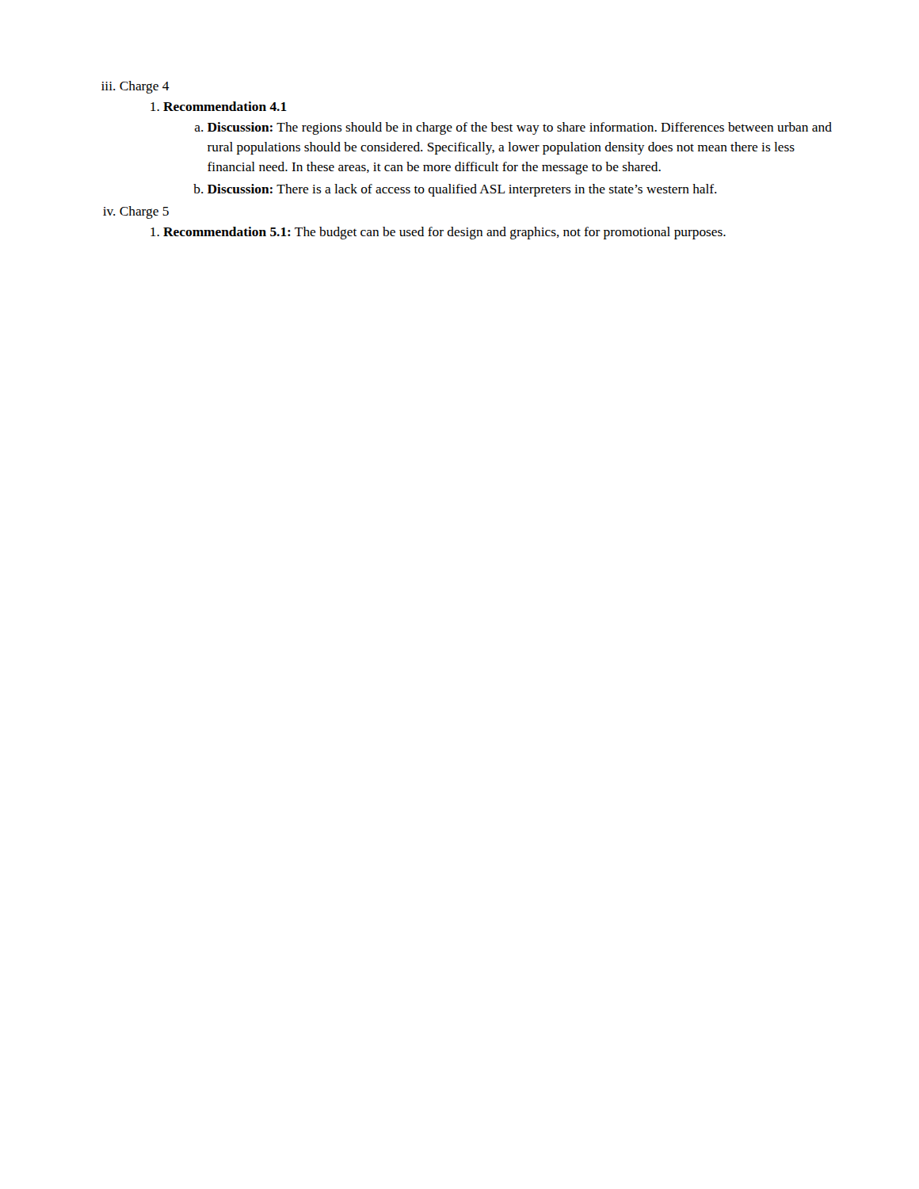Charge 4
Recommendation 4.1
Discussion: The regions should be in charge of the best way to share information. Differences between urban and rural populations should be considered. Specifically, a lower population density does not mean there is less financial need. In these areas, it can be more difficult for the message to be shared.
Discussion: There is a lack of access to qualified ASL interpreters in the state’s western half.
Charge 5
Recommendation 5.1: The budget can be used for design and graphics, not for promotional purposes.